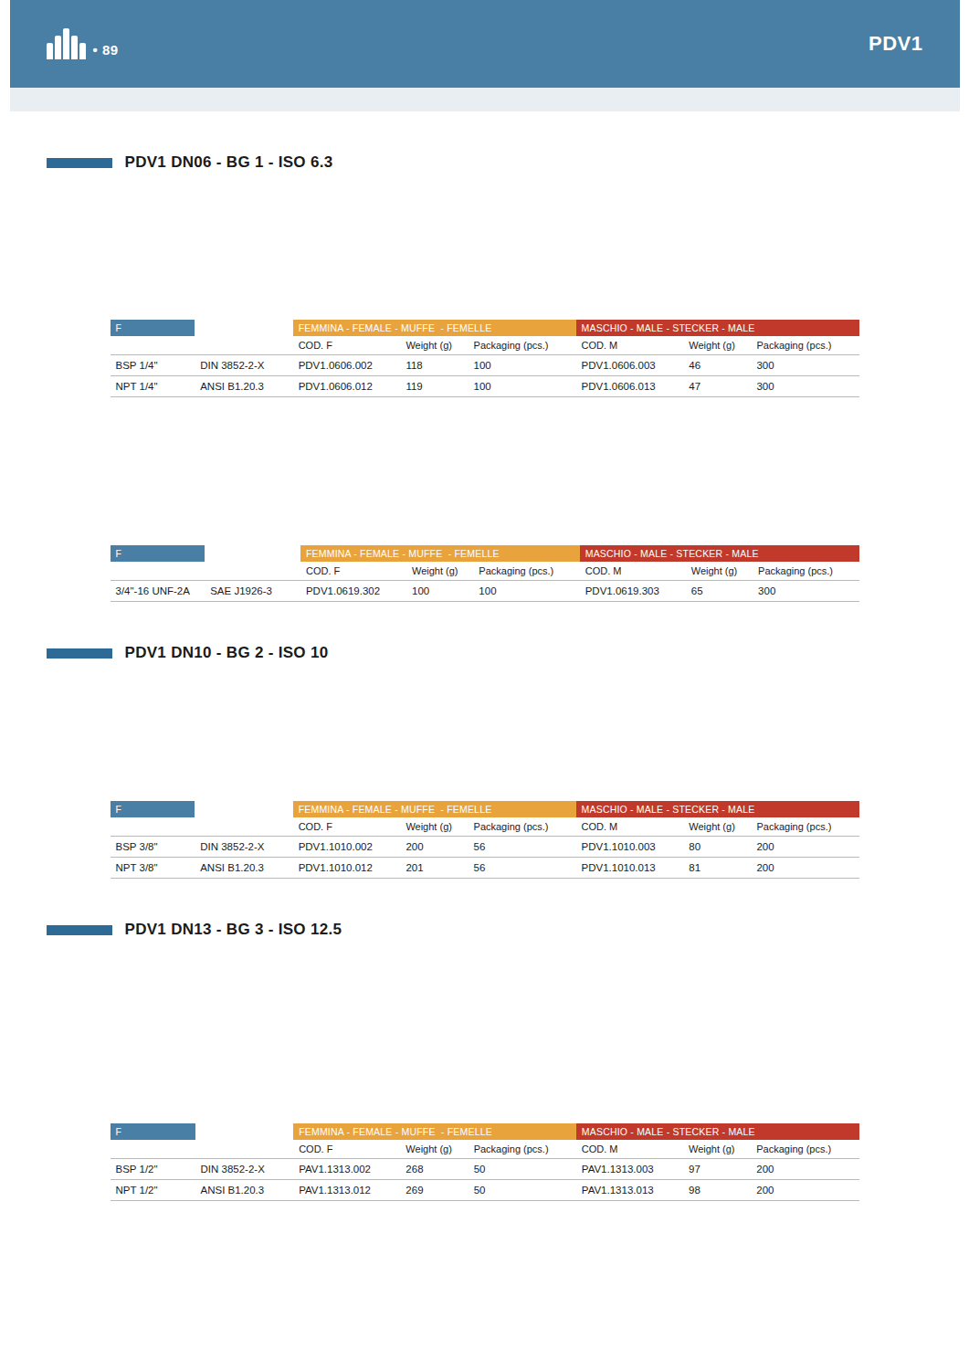• 89
PDV1
PDV1 DN06 - BG 1 - ISO 6.3
| F | STANDARD | FEMMINA - FEMALE - MUFFE - FEMELLE | MASCHIO - MALE - STECKER - MALE |
| --- | --- | --- | --- |
| | | COD. F | Weight (g) | Packaging (pcs.) | COD. M | Weight (g) | Packaging (pcs.) |
| BSP 1/4" | DIN 3852-2-X | PDV1.0606.002 | 118 | 100 | PDV1.0606.003 | 46 | 300 |
| NPT 1/4" | ANSI B1.20.3 | PDV1.0606.012 | 119 | 100 | PDV1.0606.013 | 47 | 300 |
| F | STANDARD | FEMMINA - FEMALE - MUFFE - FEMELLE | MASCHIO - MALE - STECKER - MALE |
| --- | --- | --- | --- |
| | | COD. F | Weight (g) | Packaging (pcs.) | COD. M | Weight (g) | Packaging (pcs.) |
| 3/4"-16 UNF-2A | SAE J1926-3 | PDV1.0619.302 | 100 | 100 | PDV1.0619.303 | 65 | 300 |
PDV1 DN10 - BG 2 - ISO 10
| F | STANDARD | FEMMINA - FEMALE - MUFFE - FEMELLE | MASCHIO - MALE - STECKER - MALE |
| --- | --- | --- | --- |
| | | COD. F | Weight (g) | Packaging (pcs.) | COD. M | Weight (g) | Packaging (pcs.) |
| BSP 3/8" | DIN 3852-2-X | PDV1.1010.002 | 200 | 56 | PDV1.1010.003 | 80 | 200 |
| NPT 3/8" | ANSI B1.20.3 | PDV1.1010.012 | 201 | 56 | PDV1.1010.013 | 81 | 200 |
PDV1 DN13 - BG 3 - ISO 12.5
| F | STANDARD | FEMMINA - FEMALE - MUFFE - FEMELLE | MASCHIO - MALE - STECKER - MALE |
| --- | --- | --- | --- |
| | | COD. F | Weight (g) | Packaging (pcs.) | COD. M | Weight (g) | Packaging (pcs.) |
| BSP 1/2" | DIN 3852-2-X | PAV1.1313.002 | 268 | 50 | PAV1.1313.003 | 97 | 200 |
| NPT 1/2" | ANSI B1.20.3 | PAV1.1313.012 | 269 | 50 | PAV1.1313.013 | 98 | 200 |